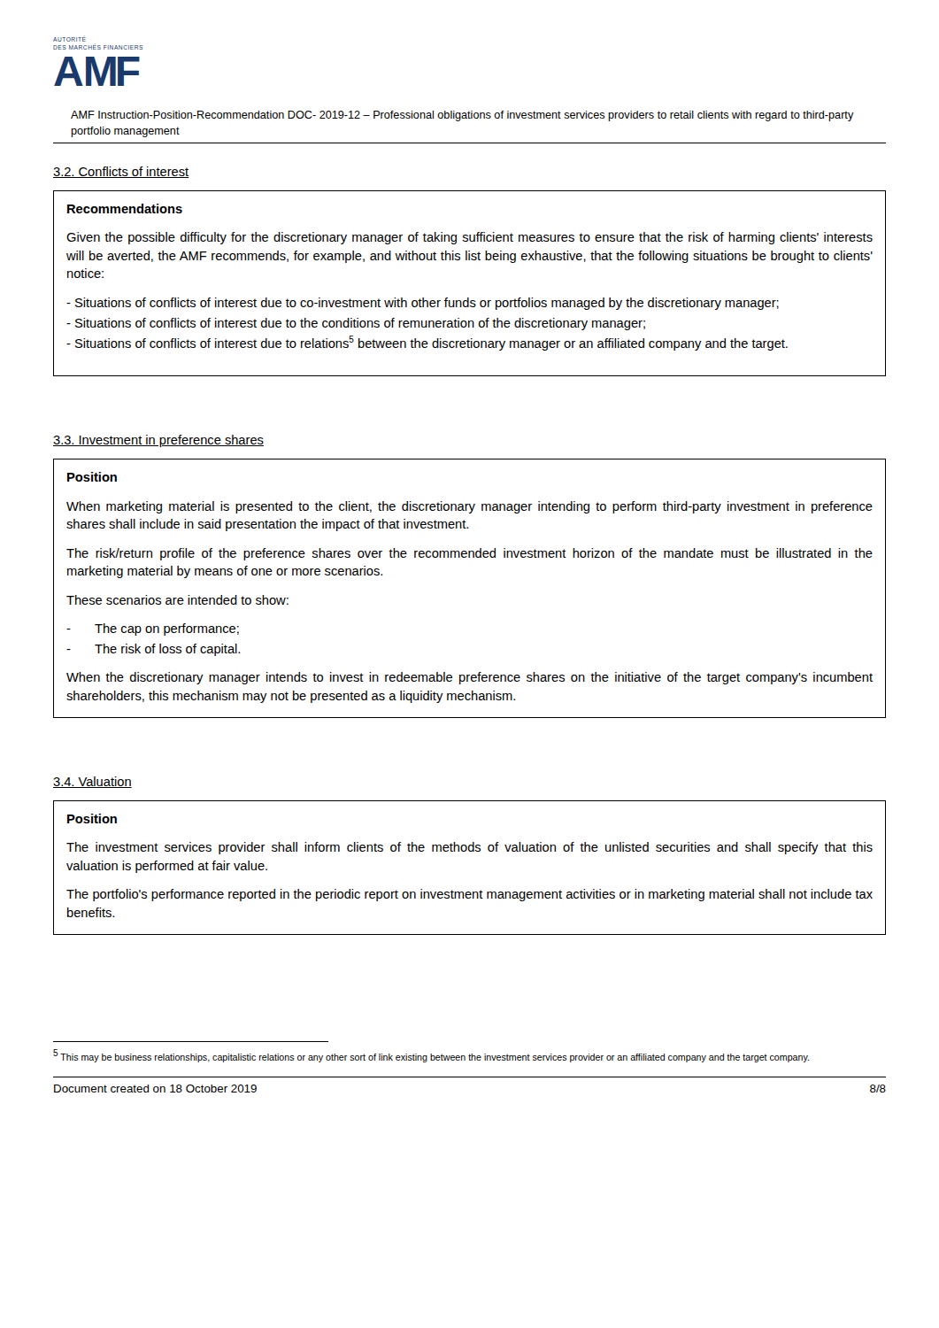AUTORITÉ
DES MARCHÉS FINANCIERS
AMF
AMF Instruction-Position-Recommendation DOC- 2019-12 – Professional obligations of investment services providers to retail clients with regard to third-party portfolio management
3.2. Conflicts of interest
Recommendations
Given the possible difficulty for the discretionary manager of taking sufficient measures to ensure that the risk of harming clients' interests will be averted, the AMF recommends, for example, and without this list being exhaustive, that the following situations be brought to clients' notice:
- Situations of conflicts of interest due to co-investment with other funds or portfolios managed by the discretionary manager;
- Situations of conflicts of interest due to the conditions of remuneration of the discretionary manager;
- Situations of conflicts of interest due to relations5 between the discretionary manager or an affiliated company and the target.
3.3. Investment in preference shares
Position
When marketing material is presented to the client, the discretionary manager intending to perform third-party investment in preference shares shall include in said presentation the impact of that investment.
The risk/return profile of the preference shares over the recommended investment horizon of the mandate must be illustrated in the marketing material by means of one or more scenarios.
These scenarios are intended to show:
-The cap on performance;
-The risk of loss of capital.
When the discretionary manager intends to invest in redeemable preference shares on the initiative of the target company's incumbent shareholders, this mechanism may not be presented as a liquidity mechanism.
3.4. Valuation
Position
The investment services provider shall inform clients of the methods of valuation of the unlisted securities and shall specify that this valuation is performed at fair value.
The portfolio's performance reported in the periodic report on investment management activities or in marketing material shall not include tax benefits.
5 This may be business relationships, capitalistic relations or any other sort of link existing between the investment services provider or an affiliated company and the target company.
Document created on 18 October 2019 8/8